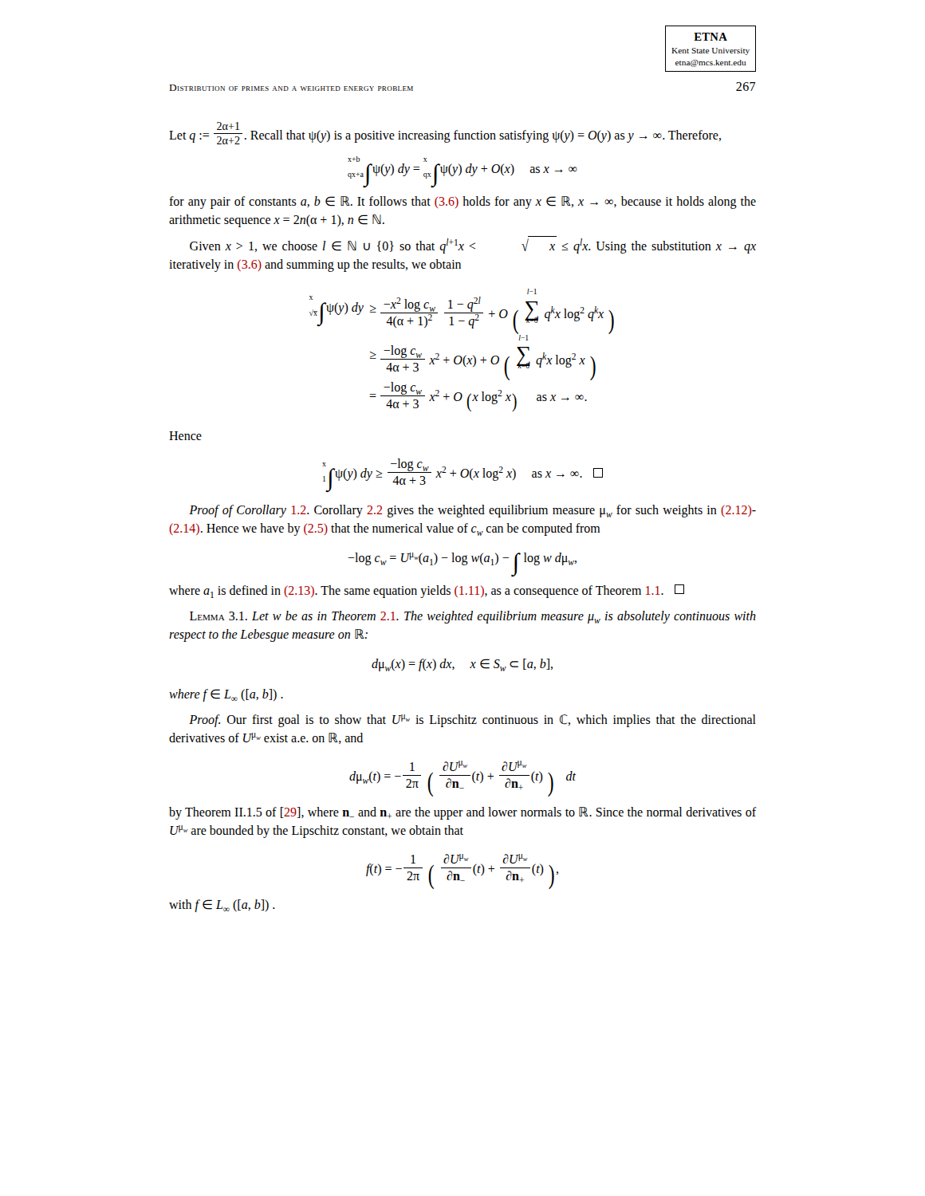ETNA
Kent State University
etna@mcs.kent.edu
Distribution of primes and a weighted energy problem 267
Let q := 2α+12α+2. Recall that ψ(y) is a positive increasing function satisfying ψ(y) = O(y) as y → ∞. Therefore,
x+b qx+a∫ψ(y) dy = xqx∫ψ(y) dy + O(x) as x → ∞
for any pair of constants a, b ∈ ℝ. It follows that (3.6) holds for any x ∈ ℝ, x → ∞, because it holds along the arithmetic sequence x = 2n(α + 1), n ∈ ℕ.
Given x > 1, we choose l ∈ ℕ ∪ {0} so that ql+1x < √x ≤ qlx. Using the substitution x → qx iteratively in (3.6) and summing up the results, we obtain
x√x̅∫ψ(y) dy
≥
−x2 log cw 4(α + 1)2 1 − q2l 1 − q2 + O ( l−1∑k=0 qkx log2 qkx )
≥
−log cw 4α + 3 x2 + O(x) + O ( l−1∑k=0 qkx log2 x )
=
−log cw 4α + 3 x2 + O (x log2 x) as x → ∞.
Hence
x 1∫ψ(y) dy ≥ −log cw 4α + 3 x2 + O(x log2 x) as x → ∞.
Proof of Corollary 1.2. Corollary 2.2 gives the weighted equilibrium measure μw for such weights in (2.12)-(2.14). Hence we have by (2.5) that the numerical value of cw can be computed from
−log cw = Uμw(a1) − log w(a1) − ∫ log w dμw,
where a1 is defined in (2.13). The same equation yields (1.11), as a consequence of Theorem 1.1.
Lemma 3.1. Let w be as in Theorem 2.1. The weighted equilibrium measure μw is absolutely continuous with respect to the Lebesgue measure on ℝ:
dμw(x) = f(x) dx, x ∈ Sw ⊂ [a, b],
where f ∈ L∞ ([a, b]) .
Proof. Our first goal is to show that Uμw is Lipschitz continuous in ℂ, which implies that the directional derivatives of Uμw exist a.e. on ℝ, and
dμw(t) = −12π ( ∂Uμw∂n−(t) + ∂Uμw∂n+(t) ) dt
by Theorem II.1.5 of [29], where n− and n+ are the upper and lower normals to ℝ. Since the normal derivatives of Uμw are bounded by the Lipschitz constant, we obtain that
f(t) = −12π ( ∂Uμw∂n−(t) + ∂Uμw∂n+(t) ),
with f ∈ L∞ ([a, b]) .